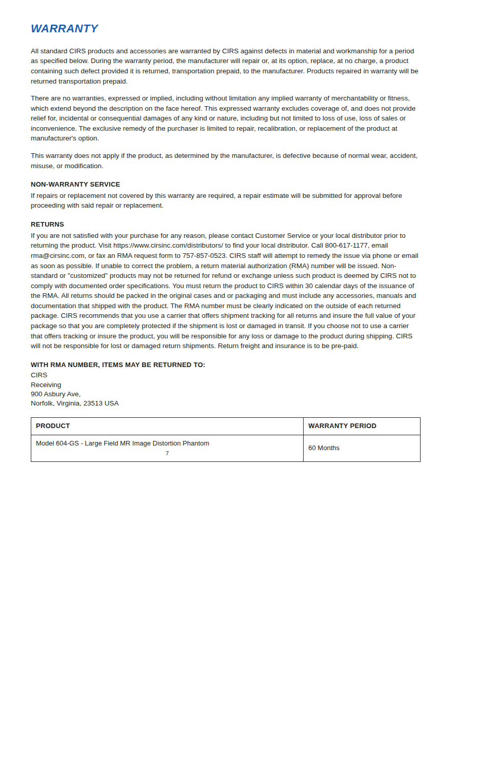WARRANTY
All standard CIRS products and accessories are warranted by CIRS against defects in material and workmanship for a period as specified below. During the warranty period, the manufacturer will repair or, at its option, replace, at no charge, a product containing such defect provided it is returned, transportation prepaid, to the manufacturer. Products repaired in warranty will be returned transportation prepaid.
There are no warranties, expressed or implied, including without limitation any implied warranty of merchantability or fitness, which extend beyond the description on the face hereof. This expressed warranty excludes coverage of, and does not provide relief for, incidental or consequential damages of any kind or nature, including but not limited to loss of use, loss of sales or inconvenience. The exclusive remedy of the purchaser is limited to repair, recalibration, or replacement of the product at manufacturer's option.
This warranty does not apply if the product, as determined by the manufacturer, is defective because of normal wear, accident, misuse, or modification.
NON-WARRANTY SERVICE
If repairs or replacement not covered by this warranty are required, a repair estimate will be submitted for approval before proceeding with said repair or replacement.
RETURNS
If you are not satisfied with your purchase for any reason, please contact Customer Service or your local distributor prior to returning the product. Visit https://www.cirsinc.com/distributors/ to find your local distributor. Call 800-617-1177, email rma@cirsinc.com, or fax an RMA request form to 757-857-0523. CIRS staff will attempt to remedy the issue via phone or email as soon as possible. If unable to correct the problem, a return material authorization (RMA) number will be issued. Non-standard or "customized" products may not be returned for refund or exchange unless such product is deemed by CIRS not to comply with documented order specifications. You must return the product to CIRS within 30 calendar days of the issuance of the RMA. All returns should be packed in the original cases and or packaging and must include any accessories, manuals and documentation that shipped with the product. The RMA number must be clearly indicated on the outside of each returned package. CIRS recommends that you use a carrier that offers shipment tracking for all returns and insure the full value of your package so that you are completely protected if the shipment is lost or damaged in transit. If you choose not to use a carrier that offers tracking or insure the product, you will be responsible for any loss or damage to the product during shipping. CIRS will not be responsible for lost or damaged return shipments. Return freight and insurance is to be pre-paid.
WITH RMA NUMBER, ITEMS MAY BE RETURNED TO:
CIRS
Receiving
900 Asbury Ave,
Norfolk, Virginia, 23513 USA
| PRODUCT | WARRANTY PERIOD |
| --- | --- |
| Model 604-GS - Large Field MR Image Distortion Phantom 7 | 60 Months |